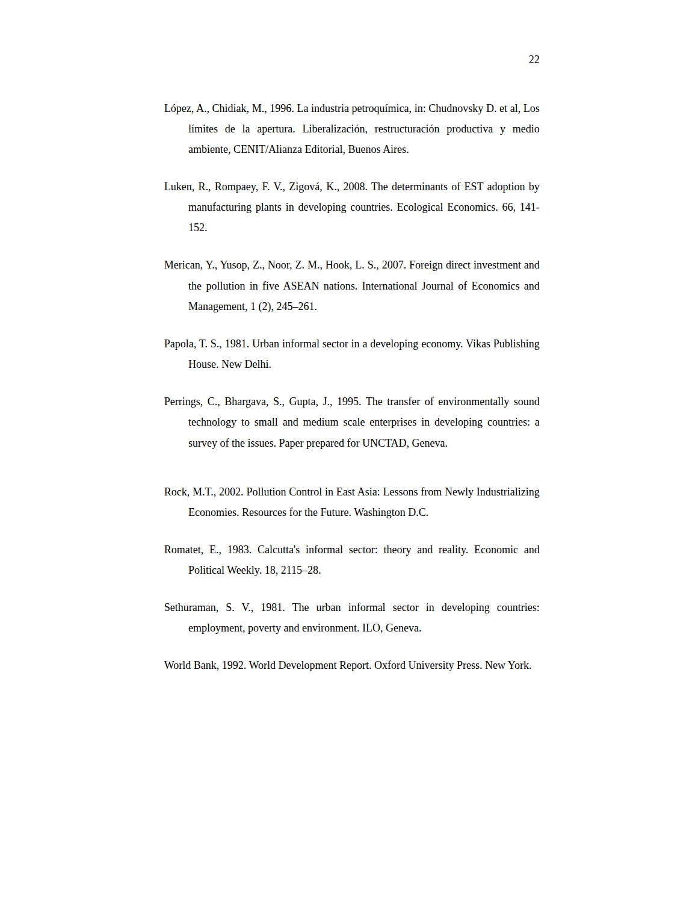22
López, A., Chidiak, M., 1996. La industria petroquímica, in: Chudnovsky D. et al, Los límites de la apertura. Liberalización, restructuración productiva y medio ambiente, CENIT/Alianza Editorial, Buenos Aires.
Luken, R., Rompaey, F. V., Zigová, K., 2008. The determinants of EST adoption by manufacturing plants in developing countries. Ecological Economics. 66, 141-152.
Merican, Y., Yusop, Z., Noor, Z. M., Hook, L. S., 2007. Foreign direct investment and the pollution in five ASEAN nations. International Journal of Economics and Management, 1 (2), 245–261.
Papola, T. S., 1981. Urban informal sector in a developing economy. Vikas Publishing House. New Delhi.
Perrings, C., Bhargava, S., Gupta, J., 1995. The transfer of environmentally sound technology to small and medium scale enterprises in developing countries: a survey of the issues. Paper prepared for UNCTAD, Geneva.
Rock, M.T., 2002. Pollution Control in East Asia: Lessons from Newly Industrializing Economies. Resources for the Future. Washington D.C.
Romatet, E., 1983. Calcutta's informal sector: theory and reality. Economic and Political Weekly. 18, 2115–28.
Sethuraman, S. V., 1981. The urban informal sector in developing countries: employment, poverty and environment. ILO, Geneva.
World Bank, 1992. World Development Report. Oxford University Press. New York.